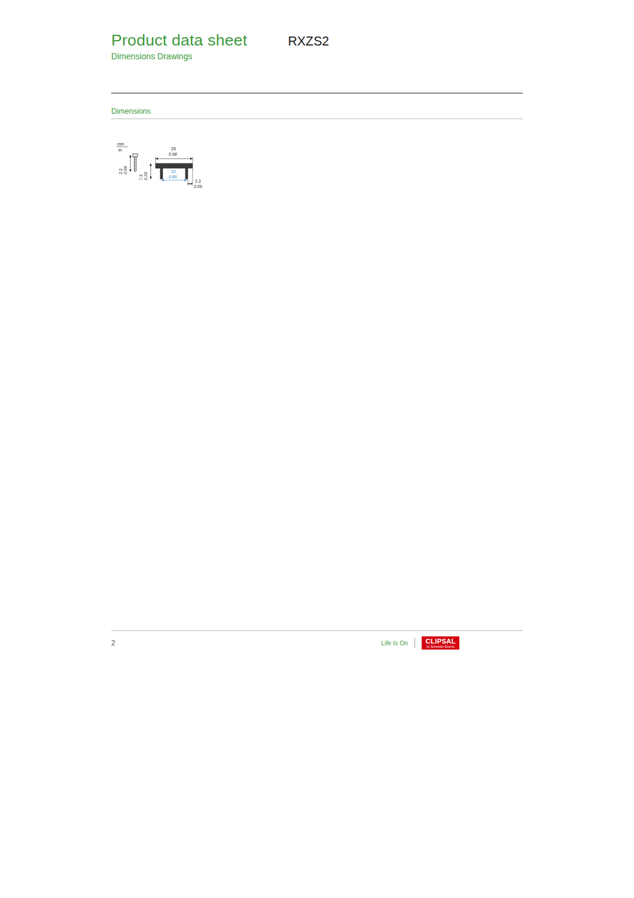Product data sheet
Dimensions Drawings
RXZS2
Dimensions
mm in. 2.2 0.08 7.3 0.28 25 0.98 22 0.86 2.3 0.09
2
Life Is On CLIPSALby Schneider Electric